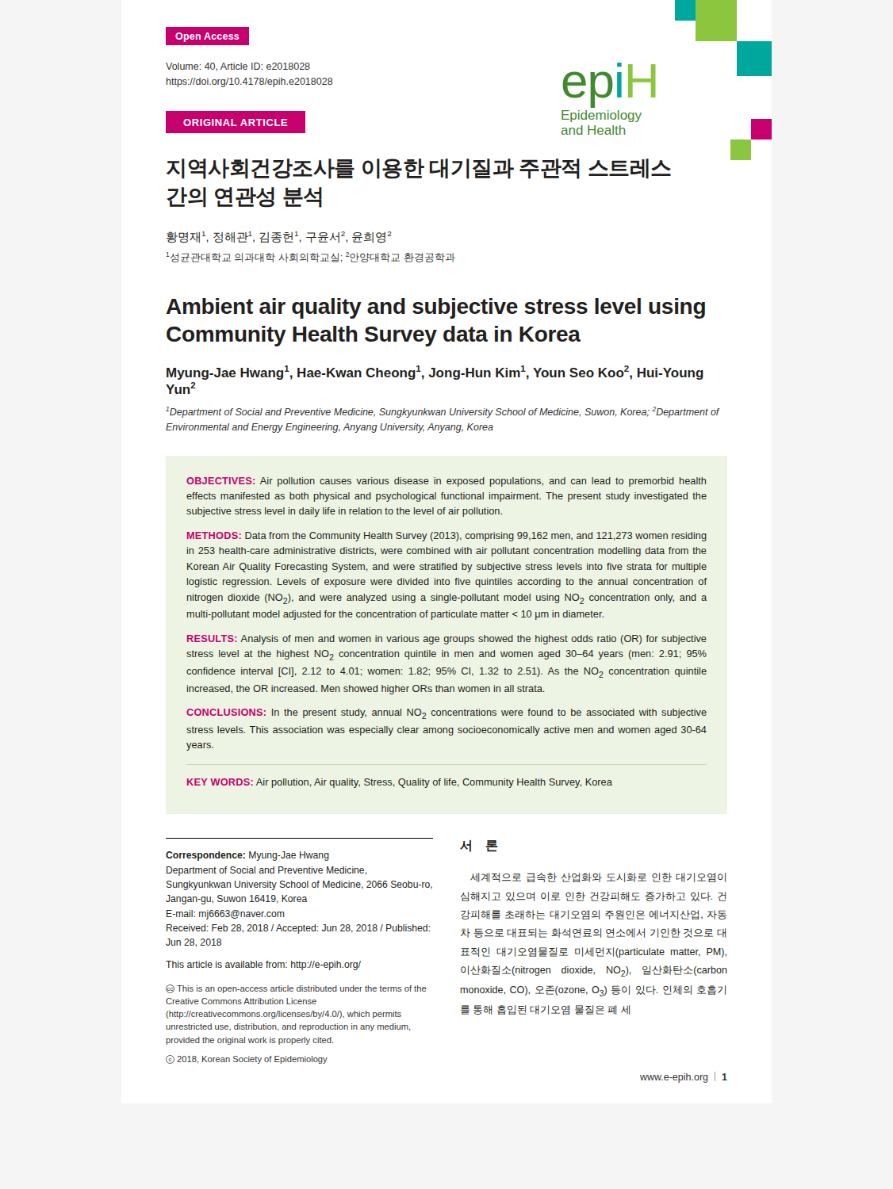epiH
Epidemiology
and Health
Open Access
Volume: 40, Article ID: e2018028
https://doi.org/10.4178/epih.e2018028
ORIGINAL ARTICLE
지역사회건강조사를 이용한 대기질과 주관적 스트레스 간의 연관성 분석
황명재1, 정해관1, 김종헌1, 구윤서2, 윤희영2
1성균관대학교 의과대학 사회의학교실; 2안양대학교 환경공학과
Ambient air quality and subjective stress level using Community Health Survey data in Korea
Myung-Jae Hwang1, Hae-Kwan Cheong1, Jong-Hun Kim1, Youn Seo Koo2, Hui-Young Yun2
1Department of Social and Preventive Medicine, Sungkyunkwan University School of Medicine, Suwon, Korea; 2Department of Environmental and Energy Engineering, Anyang University, Anyang, Korea
OBJECTIVES: Air pollution causes various disease in exposed populations, and can lead to premorbid health effects manifested as both physical and psychological functional impairment. The present study investigated the subjective stress level in daily life in relation to the level of air pollution.
METHODS: Data from the Community Health Survey (2013), comprising 99,162 men, and 121,273 women residing in 253 health-care administrative districts, were combined with air pollutant concentration modelling data from the Korean Air Quality Forecasting System, and were stratified by subjective stress levels into five strata for multiple logistic regression. Levels of exposure were divided into five quintiles according to the annual concentration of nitrogen dioxide (NO2), and were analyzed using a single-pollutant model using NO2 concentration only, and a multi-pollutant model adjusted for the concentration of particulate matter < 10 μm in diameter.
RESULTS: Analysis of men and women in various age groups showed the highest odds ratio (OR) for subjective stress level at the highest NO2 concentration quintile in men and women aged 30–64 years (men: 2.91; 95% confidence interval [CI], 2.12 to 4.01; women: 1.82; 95% CI, 1.32 to 2.51). As the NO2 concentration quintile increased, the OR increased. Men showed higher ORs than women in all strata.
CONCLUSIONS: In the present study, annual NO2 concentrations were found to be associated with subjective stress levels. This association was especially clear among socioeconomically active men and women aged 30-64 years.
KEY WORDS: Air pollution, Air quality, Stress, Quality of life, Community Health Survey, Korea
Correspondence: Myung-Jae Hwang
Department of Social and Preventive Medicine, Sungkyunkwan University School of Medicine, 2066 Seobu-ro, Jangan-gu, Suwon 16419, Korea
E-mail: mj6663@naver.com
Received: Feb 28, 2018 / Accepted: Jun 28, 2018 / Published: Jun 28, 2018
This article is available from: http://e-epih.org/
cc This is an open-access article distributed under the terms of the Creative Commons Attribution License (http://creativecommons.org/licenses/by/4.0/), which permits unrestricted use, distribution, and reproduction in any medium, provided the original work is properly cited.
c2018, Korean Society of Epidemiology
서 론
세계적으로 급속한 산업화와 도시화로 인한 대기오염이 심해지고 있으며 이로 인한 건강피해도 증가하고 있다. 건강피해를 초래하는 대기오염의 주원인은 에너지산업, 자동차 등으로 대표되는 화석연료의 연소에서 기인한 것으로 대표적인 대기오염물질로 미세먼지(particulate matter, PM), 이산화질소(nitrogen dioxide, NO2), 일산화탄소(carbon monoxide, CO), 오존(ozone, O3) 등이 있다. 인체의 호흡기를 통해 흡입된 대기오염 물질은 폐 세
www.e-epih.org 1